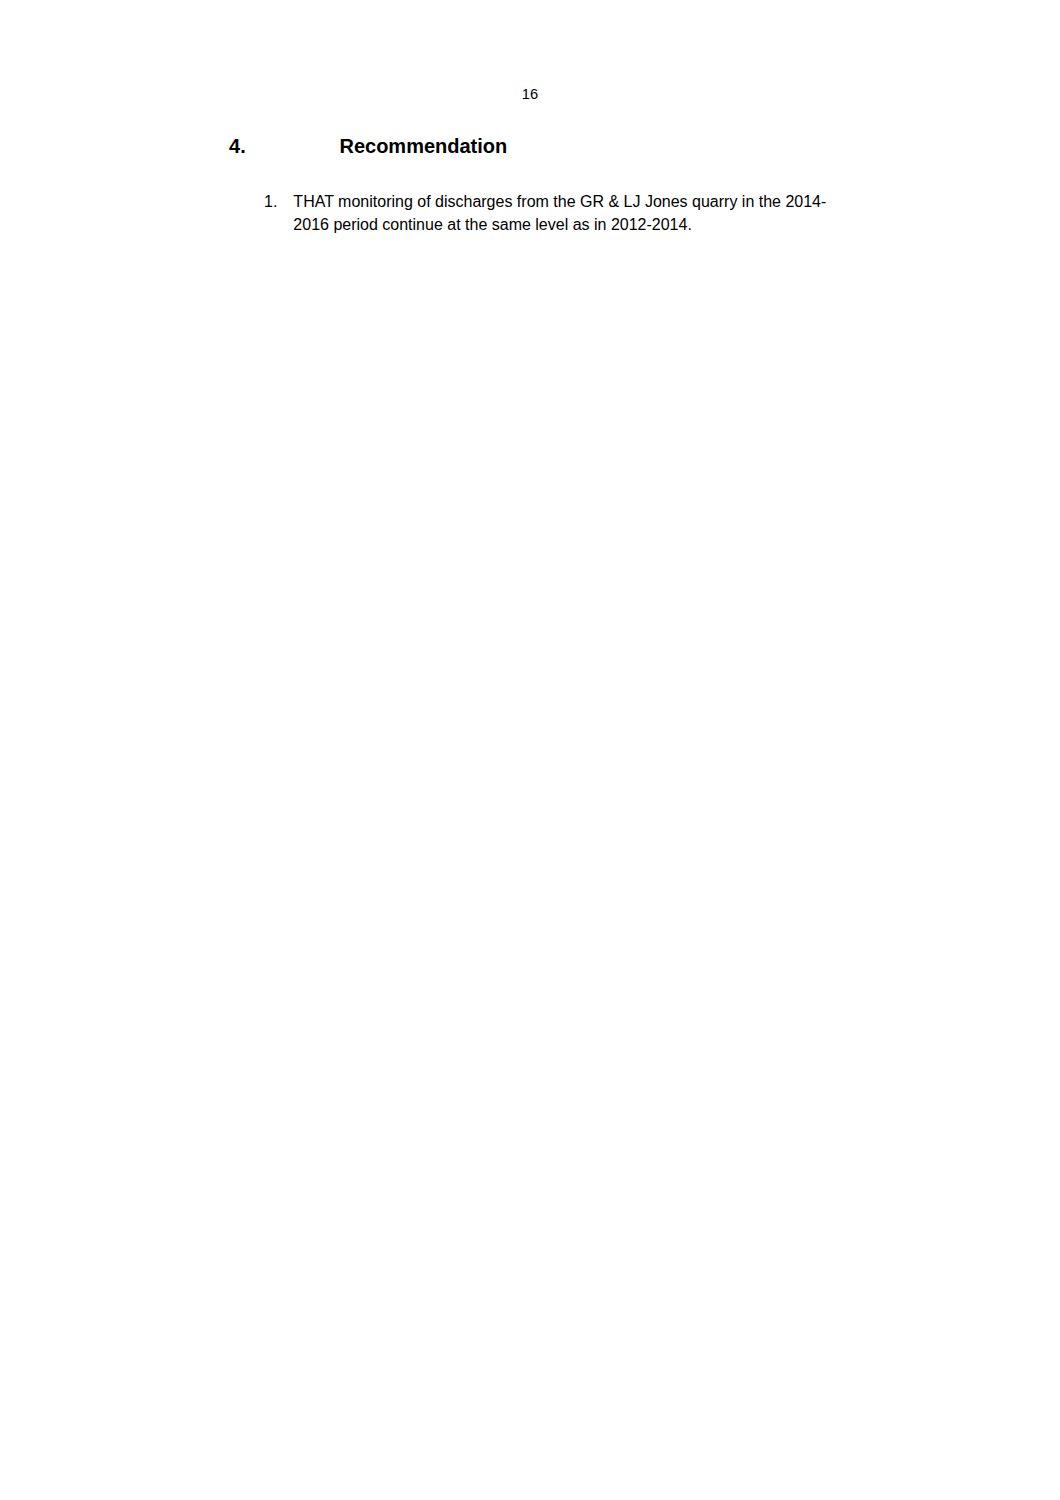16
4. Recommendation
THAT monitoring of discharges from the GR & LJ Jones quarry in the 2014-2016 period continue at the same level as in 2012-2014.